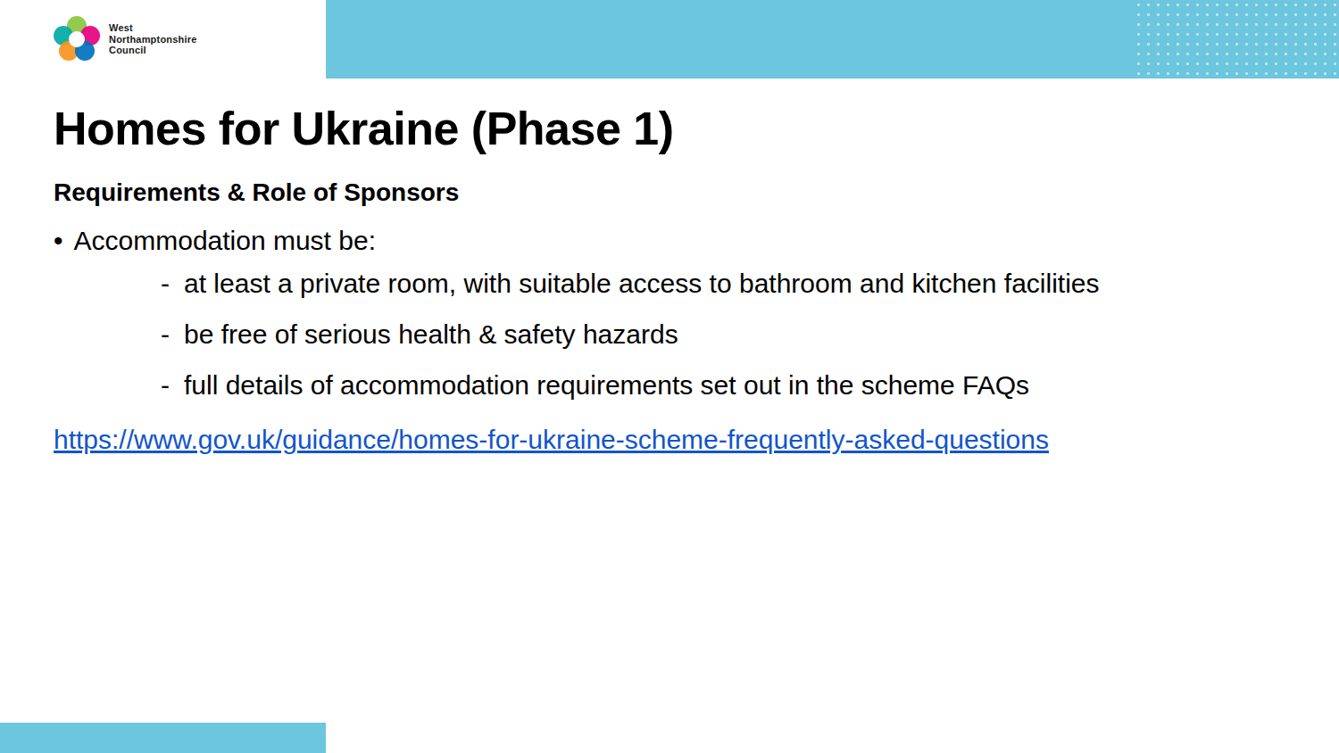West
Northamptonshire
Council
Homes for Ukraine (Phase 1)
Requirements & Role of Sponsors
Accommodation must be:
at least a private room, with suitable access to bathroom and kitchen facilities
be free of serious health & safety hazards
full details of accommodation requirements set out in the scheme FAQs
https://www.gov.uk/guidance/homes-for-ukraine-scheme-frequently-asked-questions